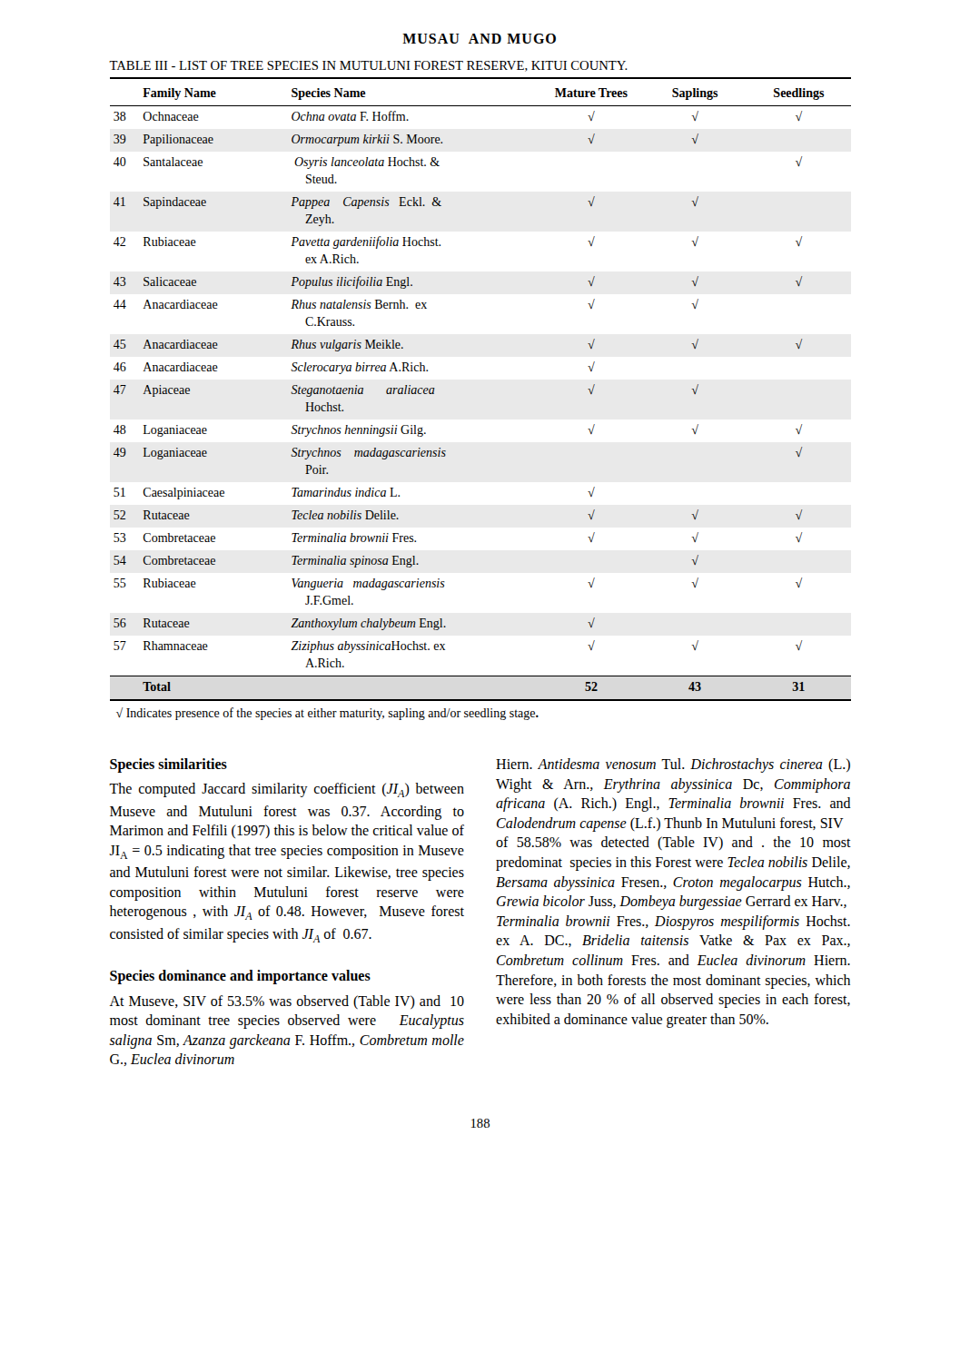MUSAU AND MUGO
TABLE III - LIST OF TREE SPECIES IN MUTULUNI FOREST RESERVE, KITUI COUNTY.
| | Family Name | Species Name | Mature Trees | Saplings | Seedlings |
| --- | --- | --- | --- | --- | --- |
| 38 | Ochnaceae | Ochna ovata F. Hoffm. | √ | √ | √ |
| 39 | Papilionaceae | Ormocarpum kirkii S. Moore. | √ | √ | |
| 40 | Santalaceae | Osyris lanceolata Hochst. & Steud. | | | √ |
| 41 | Sapindaceae | Pappea Capensis Eckl. & Zeyh. | √ | √ | |
| 42 | Rubiaceae | Pavetta gardeniifolia Hochst. ex A.Rich. | √ | √ | √ |
| 43 | Salicaceae | Populus ilicifoilia Engl. | √ | √ | √ |
| 44 | Anacardiaceae | Rhus natalensis Bernh. ex C.Krauss. | √ | √ | |
| 45 | Anacardiaceae | Rhus vulgaris Meikle. | √ | √ | √ |
| 46 | Anacardiaceae | Sclerocarya birrea A.Rich. | √ | | |
| 47 | Apiaceae | Steganotaenia araliacea Hochst. | √ | √ | |
| 48 | Loganiaceae | Strychnos henningsii Gilg. | √ | √ | √ |
| 49 | Loganiaceae | Strychnos madagascariensis Poir. | | | √ |
| 51 | Caesalpiniaceae | Tamarindus indica L. | √ | | |
| 52 | Rutaceae | Teclea nobilis Delile. | √ | √ | √ |
| 53 | Combretaceae | Terminalia brownii Fres. | √ | √ | √ |
| 54 | Combretaceae | Terminalia spinosa Engl. | | √ | |
| 55 | Rubiaceae | Vangueria madagascariensis J.F.Gmel. | √ | √ | √ |
| 56 | Rutaceae | Zanthoxylum chalybeum Engl. | √ | | |
| 57 | Rhamnaceae | Ziziphus abyssinica Hochst. ex A.Rich. | √ | √ | √ |
| | Total | | 52 | 43 | 31 |
√ Indicates presence of the species at either maturity, sapling and/or seedling stage.
Species similarities
The computed Jaccard similarity coefficient (JIA) between Museve and Mutuluni forest was 0.37. According to Marimon and Felfili (1997) this is below the critical value of JIA = 0.5 indicating that tree species composition in Museve and Mutuluni forest were not similar. Likewise, tree species composition within Mutuluni forest reserve were heterogenous , with JIA of 0.48. However, Museve forest consisted of similar species with JIA of 0.67.
Species dominance and importance values
At Museve, SIV of 53.5% was observed (Table IV) and 10 most dominant tree species observed were Eucalyptus saligna Sm, Azanza garckeana F. Hoffm., Combretum molle G., Euclea divinorum
Hiern. Antidesma venosum Tul. Dichrostachys cinerea (L.) Wight & Arn., Erythrina abyssinica Dc, Commiphora africana (A. Rich.) Engl., Terminalia brownii Fres. and Calodendrum capense (L.f.) Thunb In Mutuluni forest, SIV of 58.58% was detected (Table IV) and . the 10 most predominat species in this Forest were Teclea nobilis Delile, Bersama abyssinica Fresen., Croton megalocarpus Hutch., Grewia bicolor Juss, Dombeya burgessiae Gerrard ex Harv., Terminalia brownii Fres., Diospyros mespiliformis Hochst. ex A. DC., Bridelia taitensis Vatke & Pax ex Pax., Combretum collinum Fres. and Euclea divinorum Hiern. Therefore, in both forests the most dominant species, which were less than 20 % of all observed species in each forest, exhibited a dominance value greater than 50%.
188